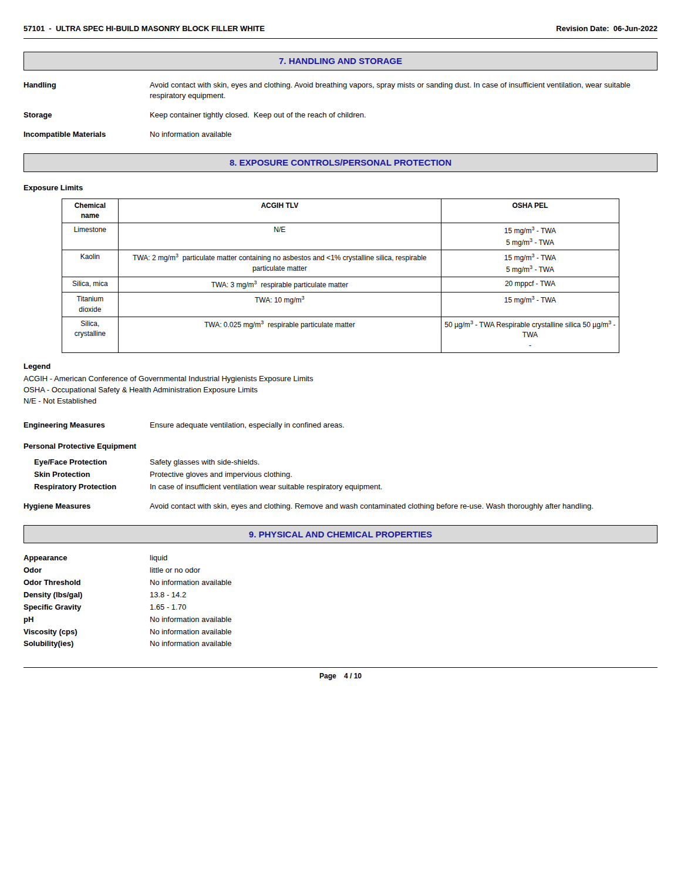57101 - ULTRA SPEC HI-BUILD MASONRY BLOCK FILLER WHITE
Revision Date: 06-Jun-2022
7. HANDLING AND STORAGE
Handling
Avoid contact with skin, eyes and clothing. Avoid breathing vapors, spray mists or sanding dust. In case of insufficient ventilation, wear suitable respiratory equipment.
Storage
Keep container tightly closed. Keep out of the reach of children.
Incompatible Materials
No information available
8. EXPOSURE CONTROLS/PERSONAL PROTECTION
Exposure Limits
| Chemical name | ACGIH TLV | OSHA PEL |
| --- | --- | --- |
| Limestone | N/E | 15 mg/m 3 - TWA 5 mg/m 3 - TWA |
| Kaolin | TWA: 2 mg/m 3 particulate matter containing no asbestos and <1% crystalline silica, respirable particulate matter | 15 mg/m 3 - TWA 5 mg/m 3 - TWA |
| Silica, mica | TWA: 3 mg/m 3 respirable particulate matter | 20 mppcf - TWA |
| Titanium dioxide | TWA: 10 mg/m 3 | 15 mg/m 3 - TWA |
| Silica, crystalline | TWA: 0.025 mg/m 3 respirable particulate matter | 50 µg/m 3 - TWA Respirable crystalline silica 50 µg/m 3 - TWA - |
Legend
ACGIH - American Conference of Governmental Industrial Hygienists Exposure Limits
OSHA - Occupational Safety & Health Administration Exposure Limits
N/E - Not Established
Engineering Measures
Ensure adequate ventilation, especially in confined areas.
Personal Protective Equipment
Eye/Face Protection
Safety glasses with side-shields.
Skin Protection
Protective gloves and impervious clothing.
Respiratory Protection
In case of insufficient ventilation wear suitable respiratory equipment.
Hygiene Measures
Avoid contact with skin, eyes and clothing. Remove and wash contaminated clothing before re-use. Wash thoroughly after handling.
9. PHYSICAL AND CHEMICAL PROPERTIES
Appearance
liquid
Odor
little or no odor
Odor Threshold
No information available
Density (lbs/gal)
13.8 - 14.2
Specific Gravity
1.65 - 1.70
pH
No information available
Viscosity (cps)
No information available
Solubility(ies)
No information available
Page 4 / 10